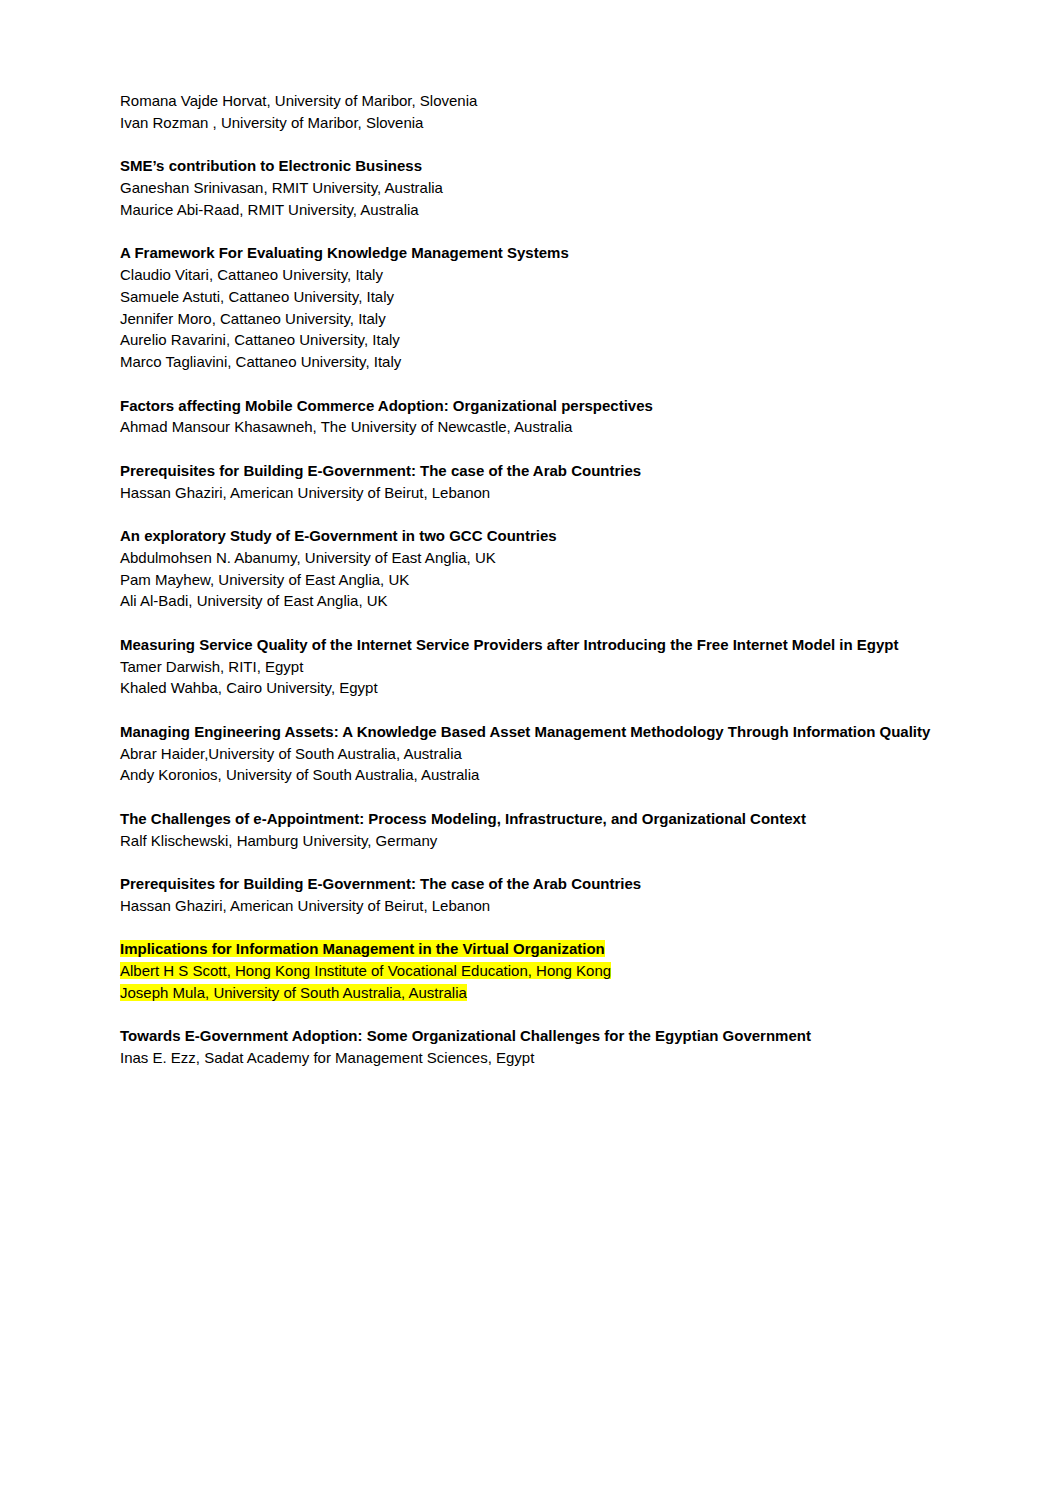Romana Vajde Horvat, University of Maribor, Slovenia
Ivan Rozman , University of Maribor, Slovenia
SME’s contribution to Electronic Business
Ganeshan Srinivasan, RMIT University, Australia
Maurice Abi-Raad, RMIT University, Australia
A Framework For Evaluating Knowledge Management Systems
Claudio Vitari, Cattaneo University, Italy
Samuele Astuti, Cattaneo University, Italy
Jennifer Moro, Cattaneo University, Italy
Aurelio Ravarini, Cattaneo University, Italy
Marco Tagliavini, Cattaneo University, Italy
Factors affecting Mobile Commerce Adoption: Organizational perspectives
Ahmad Mansour Khasawneh, The University of Newcastle, Australia
Prerequisites for Building E-Government: The case of the Arab Countries
Hassan Ghaziri, American University of Beirut, Lebanon
An exploratory Study of E-Government in two GCC Countries
Abdulmohsen N. Abanumy, University of East Anglia, UK
Pam Mayhew, University of East Anglia, UK
Ali Al-Badi, University of East Anglia, UK
Measuring Service Quality of the Internet Service Providers after Introducing the Free Internet Model in Egypt
Tamer Darwish, RITI, Egypt
Khaled Wahba, Cairo University, Egypt
Managing Engineering Assets: A Knowledge Based Asset Management Methodology Through Information Quality
Abrar Haider,University of South Australia, Australia
Andy Koronios, University of South Australia, Australia
The Challenges of e-Appointment: Process Modeling, Infrastructure, and Organizational Context
Ralf Klischewski, Hamburg University, Germany
Prerequisites for Building E-Government: The case of the Arab Countries
Hassan Ghaziri, American University of Beirut, Lebanon
Implications for Information Management in the Virtual Organization
Albert H S Scott, Hong Kong Institute of Vocational Education, Hong Kong
Joseph Mula, University of South Australia, Australia
Towards E-Government Adoption: Some Organizational Challenges for the Egyptian Government
Inas E. Ezz, Sadat Academy for Management Sciences, Egypt